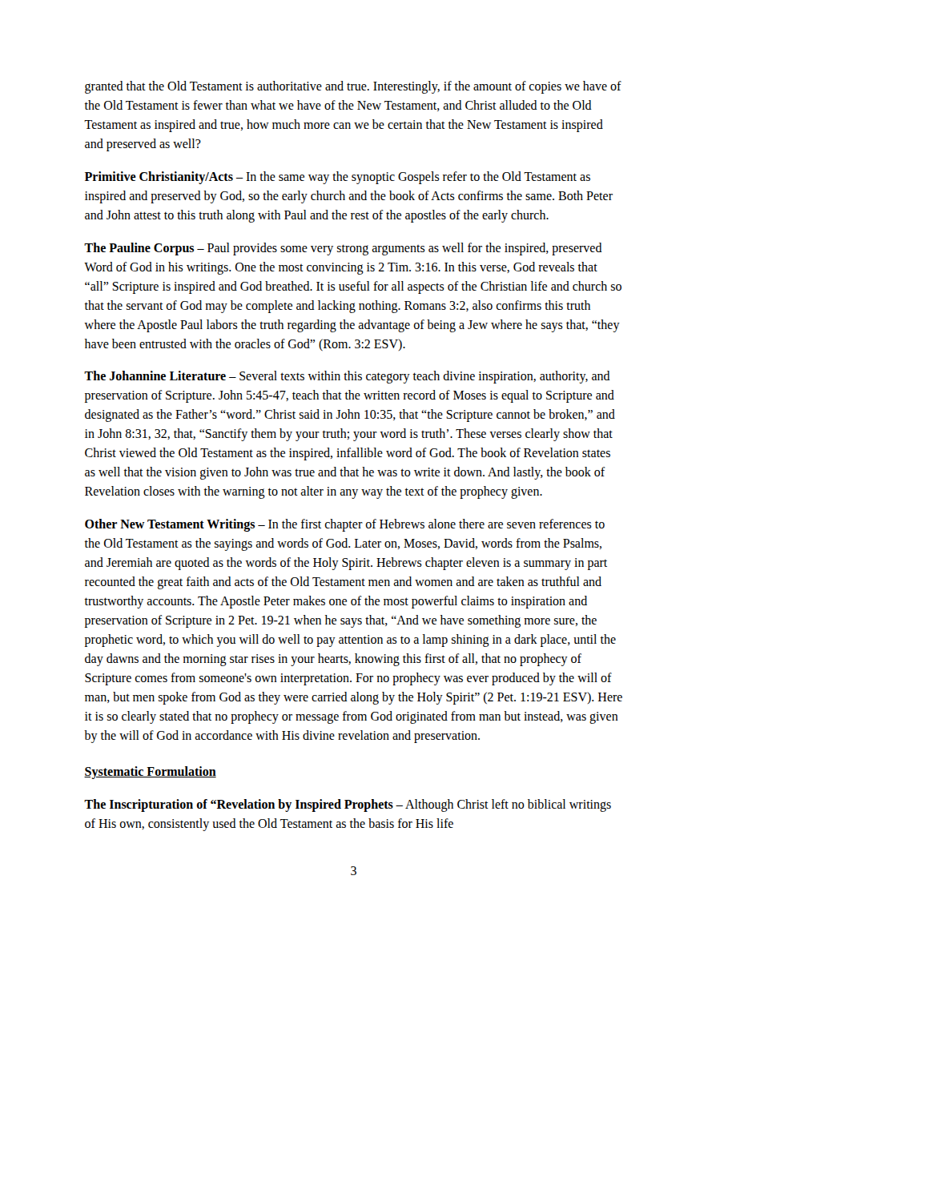granted that the Old Testament is authoritative and true. Interestingly, if the amount of copies we have of the Old Testament is fewer than what we have of the New Testament, and Christ alluded to the Old Testament as inspired and true, how much more can we be certain that the New Testament is inspired and preserved as well?
Primitive Christianity/Acts – In the same way the synoptic Gospels refer to the Old Testament as inspired and preserved by God, so the early church and the book of Acts confirms the same. Both Peter and John attest to this truth along with Paul and the rest of the apostles of the early church.
The Pauline Corpus – Paul provides some very strong arguments as well for the inspired, preserved Word of God in his writings. One the most convincing is 2 Tim. 3:16. In this verse, God reveals that “all” Scripture is inspired and God breathed. It is useful for all aspects of the Christian life and church so that the servant of God may be complete and lacking nothing. Romans 3:2, also confirms this truth where the Apostle Paul labors the truth regarding the advantage of being a Jew where he says that, “they have been entrusted with the oracles of God” (Rom. 3:2 ESV).
The Johannine Literature – Several texts within this category teach divine inspiration, authority, and preservation of Scripture. John 5:45-47, teach that the written record of Moses is equal to Scripture and designated as the Father’s “word.” Christ said in John 10:35, that “the Scripture cannot be broken,” and in John 8:31, 32, that, “Sanctify them by your truth; your word is truth’. These verses clearly show that Christ viewed the Old Testament as the inspired, infallible word of God. The book of Revelation states as well that the vision given to John was true and that he was to write it down. And lastly, the book of Revelation closes with the warning to not alter in any way the text of the prophecy given.
Other New Testament Writings – In the first chapter of Hebrews alone there are seven references to the Old Testament as the sayings and words of God. Later on, Moses, David, words from the Psalms, and Jeremiah are quoted as the words of the Holy Spirit. Hebrews chapter eleven is a summary in part recounted the great faith and acts of the Old Testament men and women and are taken as truthful and trustworthy accounts. The Apostle Peter makes one of the most powerful claims to inspiration and preservation of Scripture in 2 Pet. 19-21 when he says that, “And we have something more sure, the prophetic word, to which you will do well to pay attention as to a lamp shining in a dark place, until the day dawns and the morning star rises in your hearts, knowing this first of all, that no prophecy of Scripture comes from someone's own interpretation. For no prophecy was ever produced by the will of man, but men spoke from God as they were carried along by the Holy Spirit” (2 Pet. 1:19-21 ESV). Here it is so clearly stated that no prophecy or message from God originated from man but instead, was given by the will of God in accordance with His divine revelation and preservation.
Systematic Formulation
The Inscripturation of “Revelation by Inspired Prophets – Although Christ left no biblical writings of His own, consistently used the Old Testament as the basis for His life
3